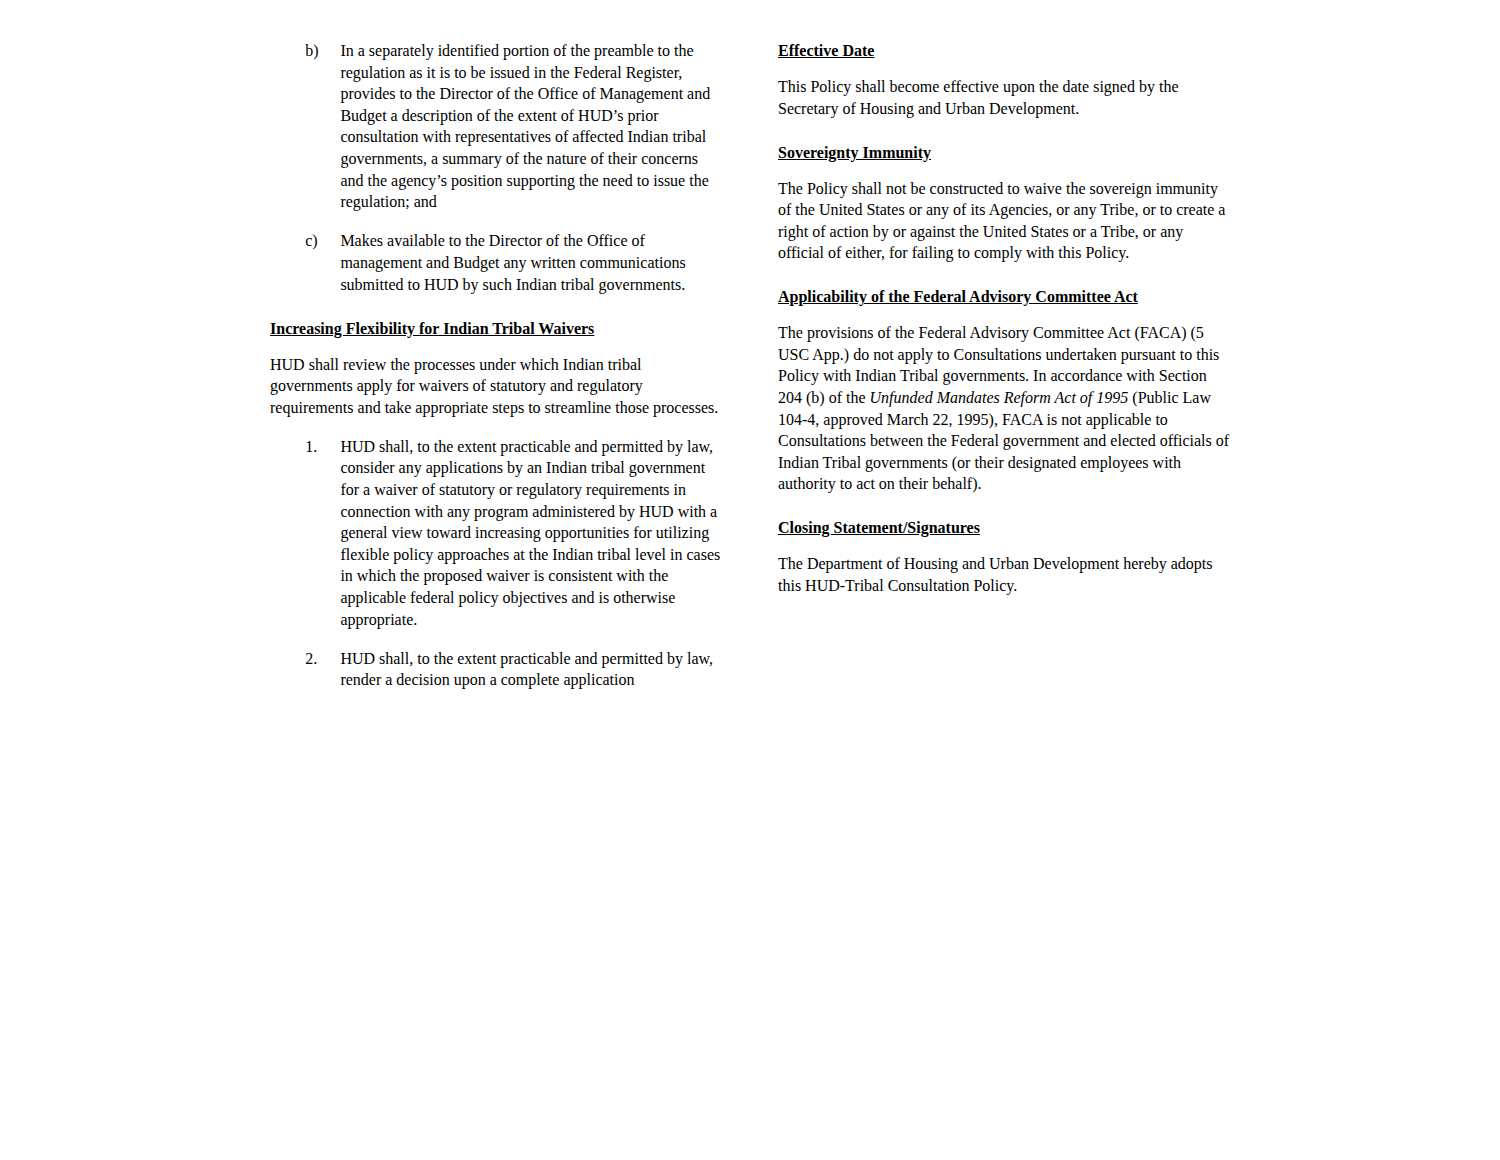b) In a separately identified portion of the preamble to the regulation as it is to be issued in the Federal Register, provides to the Director of the Office of Management and Budget a description of the extent of HUD’s prior consultation with representatives of affected Indian tribal governments, a summary of the nature of their concerns and the agency’s position supporting the need to issue the regulation; and
c) Makes available to the Director of the Office of management and Budget any written communications submitted to HUD by such Indian tribal governments.
Increasing Flexibility for Indian Tribal Waivers
HUD shall review the processes under which Indian tribal governments apply for waivers of statutory and regulatory requirements and take appropriate steps to streamline those processes.
1. HUD shall, to the extent practicable and permitted by law, consider any applications by an Indian tribal government for a waiver of statutory or regulatory requirements in connection with any program administered by HUD with a general view toward increasing opportunities for utilizing flexible policy approaches at the Indian tribal level in cases in which the proposed waiver is consistent with the applicable federal policy objectives and is otherwise appropriate.
2. HUD shall, to the extent practicable and permitted by law, render a decision upon a complete application
Effective Date
This Policy shall become effective upon the date signed by the Secretary of Housing and Urban Development.
Sovereignty Immunity
The Policy shall not be constructed to waive the sovereign immunity of the United States or any of its Agencies, or any Tribe, or to create a right of action by or against the United States or a Tribe, or any official of either, for failing to comply with this Policy.
Applicability of the Federal Advisory Committee Act
The provisions of the Federal Advisory Committee Act (FACA) (5 USC App.) do not apply to Consultations undertaken pursuant to this Policy with Indian Tribal governments. In accordance with Section 204 (b) of the Unfunded Mandates Reform Act of 1995 (Public Law 104-4, approved March 22, 1995), FACA is not applicable to Consultations between the Federal government and elected officials of Indian Tribal governments (or their designated employees with authority to act on their behalf).
Closing Statement/Signatures
The Department of Housing and Urban Development hereby adopts this HUD-Tribal Consultation Policy.